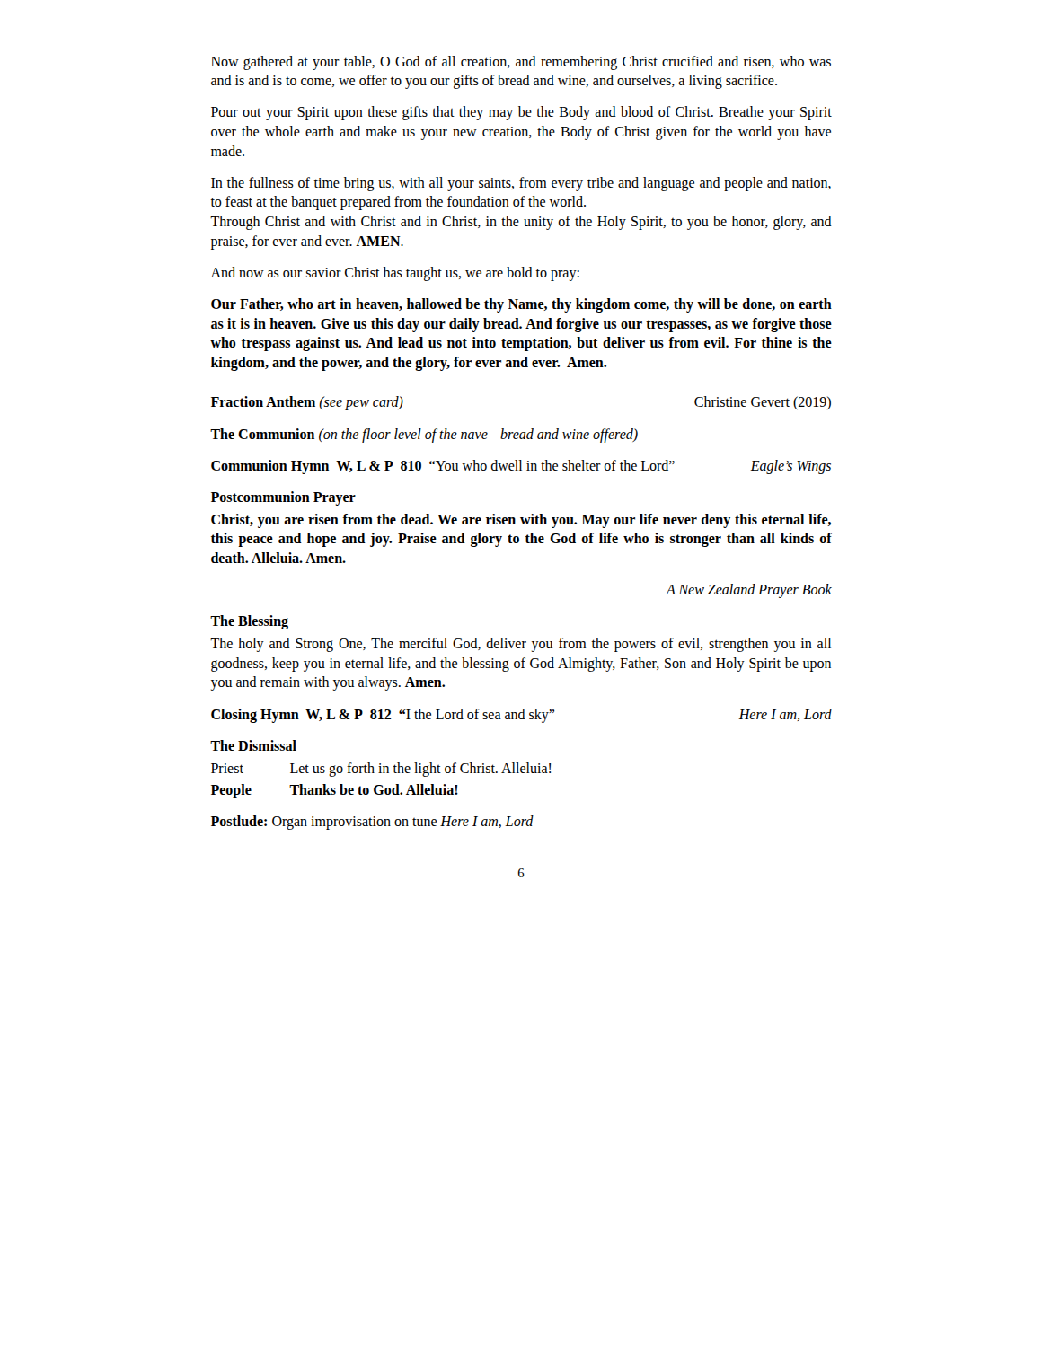Now gathered at your table, O God of all creation, and remembering Christ crucified and risen, who was and is and is to come, we offer to you our gifts of bread and wine, and ourselves, a living sacrifice.
Pour out your Spirit upon these gifts that they may be the Body and blood of Christ. Breathe your Spirit over the whole earth and make us your new creation, the Body of Christ given for the world you have made.
In the fullness of time bring us, with all your saints, from every tribe and language and people and nation, to feast at the banquet prepared from the foundation of the world.
Through Christ and with Christ and in Christ, in the unity of the Holy Spirit, to you be honor, glory, and praise, for ever and ever. AMEN.
And now as our savior Christ has taught us, we are bold to pray:
Our Father, who art in heaven, hallowed be thy Name, thy kingdom come, thy will be done, on earth as it is in heaven. Give us this day our daily bread. And forgive us our trespasses, as we forgive those who trespass against us. And lead us not into temptation, but deliver us from evil. For thine is the kingdom, and the power, and the glory, for ever and ever. Amen.
Fraction Anthem (see pew card) Christine Gevert (2019)
The Communion (on the floor level of the nave—bread and wine offered)
Communion Hymn W, L & P 810 “You who dwell in the shelter of the Lord” Eagle’s Wings
Postcommunion Prayer
Christ, you are risen from the dead. We are risen with you. May our life never deny this eternal life, this peace and hope and joy. Praise and glory to the God of life who is stronger than all kinds of death. Alleluia. Amen.
A New Zealand Prayer Book
The Blessing
The holy and Strong One, The merciful God, deliver you from the powers of evil, strengthen you in all goodness, keep you in eternal life, and the blessing of God Almighty, Father, Son and Holy Spirit be upon you and remain with you always. Amen.
Closing Hymn W, L & P 812 “I the Lord of sea and sky” Here I am, Lord
The Dismissal
Priest Let us go forth in the light of Christ. Alleluia!
People Thanks be to God. Alleluia!
Postlude: Organ improvisation on tune Here I am, Lord
6